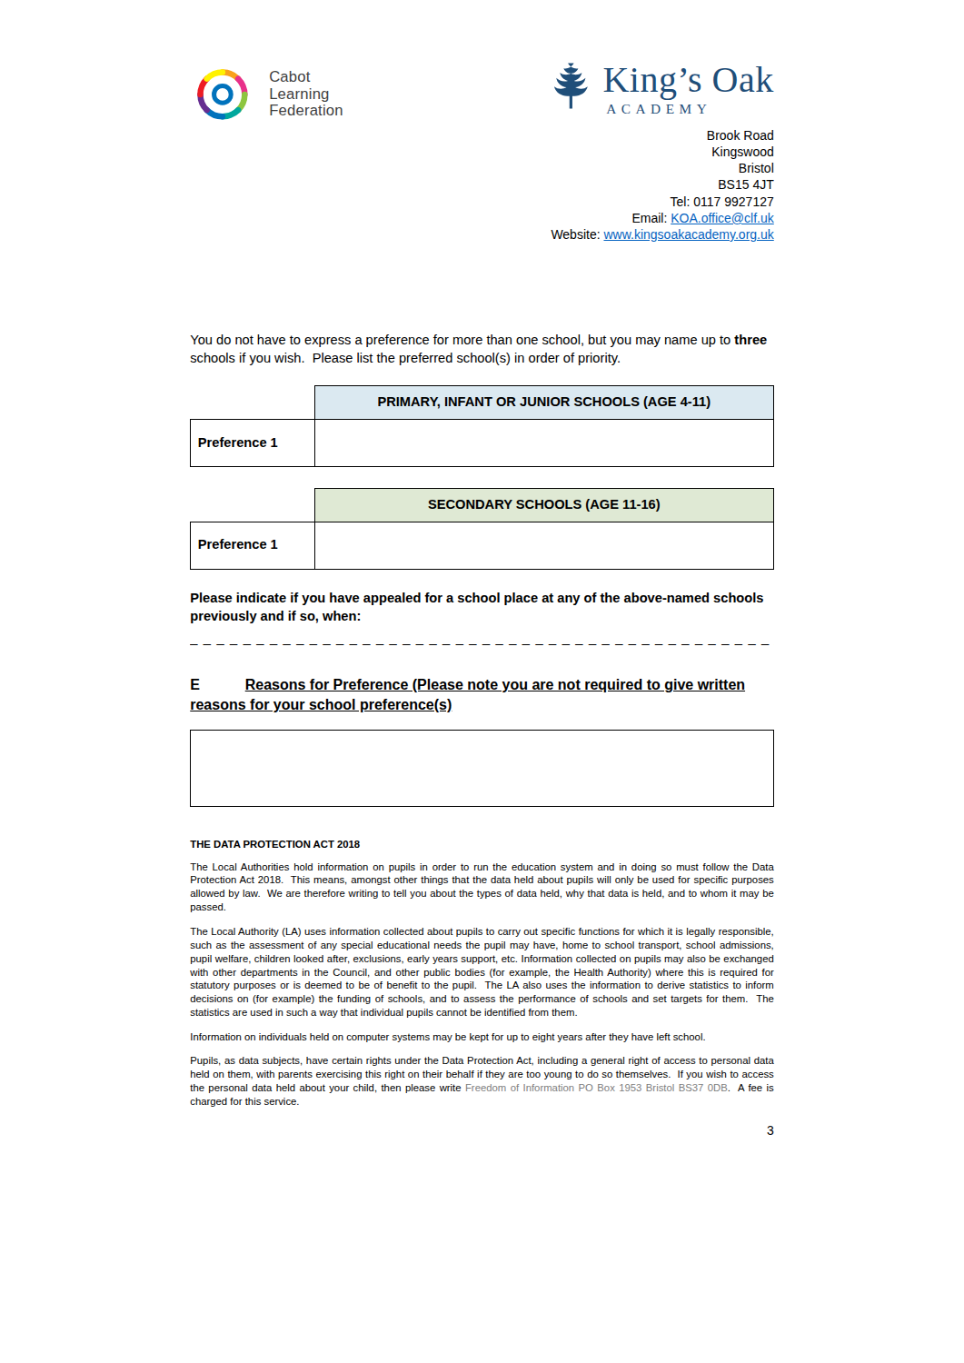Cabot Learning Federation
King’s Oak
ACADEMY
Brook Road
Kingswood
Bristol
BS15 4JT
Tel: 0117 9927127
Email: KOA.office@clf.uk
Website: www.kingsoakacademy.org.uk
You do not have to express a preference for more than one school, but you may name up to three schools if you wish. Please list the preferred school(s) in order of priority.
| | PRIMARY, INFANT OR JUNIOR SCHOOLS (AGE 4-11) |
| Preference 1 | |
| | SECONDARY SCHOOLS (AGE 11-16) |
| Preference 1 | |
Please indicate if you have appealed for a school place at any of the above-named schools previously and if so, when:
_ _ _ _ _ _ _ _ _ _ _ _ _ _ _ _ _ _ _ _ _ _ _ _ _ _ _ _ _ _ _ _ _ _ _ _ _ _ _ _ _ _ _ _ _ _ _ _ _ _ _ _ _ _ _ _ _ _ _ _ _ _ _ _
EReasons for Preference (Please note you are not required to give written reasons for your school preference(s)
THE DATA PROTECTION ACT 2018
The Local Authorities hold information on pupils in order to run the education system and in doing so must follow the Data Protection Act 2018. This means, amongst other things that the data held about pupils will only be used for specific purposes allowed by law. We are therefore writing to tell you about the types of data held, why that data is held, and to whom it may be passed.
The Local Authority (LA) uses information collected about pupils to carry out specific functions for which it is legally responsible, such as the assessment of any special educational needs the pupil may have, home to school transport, school admissions, pupil welfare, children looked after, exclusions, early years support, etc. Information collected on pupils may also be exchanged with other departments in the Council, and other public bodies (for example, the Health Authority) where this is required for statutory purposes or is deemed to be of benefit to the pupil. The LA also uses the information to derive statistics to inform decisions on (for example) the funding of schools, and to assess the performance of schools and set targets for them. The statistics are used in such a way that individual pupils cannot be identified from them.
Information on individuals held on computer systems may be kept for up to eight years after they have left school.
Pupils, as data subjects, have certain rights under the Data Protection Act, including a general right of access to personal data held on them, with parents exercising this right on their behalf if they are too young to do so themselves. If you wish to access the personal data held about your child, then please write Freedom of Information PO Box 1953 Bristol BS37 0DB. A fee is charged for this service.
3